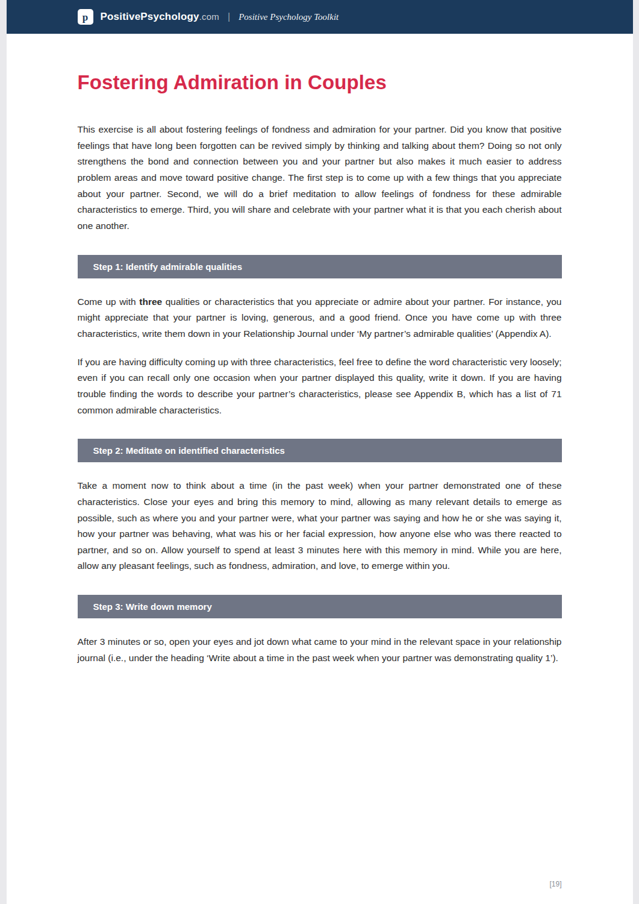p
PositivePsychology.com
|
Positive Psychology Toolkit
Fostering Admiration in Couples
This exercise is all about fostering feelings of fondness and admiration for your partner. Did you know that positive feelings that have long been forgotten can be revived simply by thinking and talking about them? Doing so not only strengthens the bond and connection between you and your partner but also makes it much easier to address problem areas and move toward positive change. The first step is to come up with a few things that you appreciate about your partner. Second, we will do a brief meditation to allow feelings of fondness for these admirable characteristics to emerge. Third, you will share and celebrate with your partner what it is that you each cherish about one another.
Step 1: Identify admirable qualities
Come up with three qualities or characteristics that you appreciate or admire about your partner. For instance, you might appreciate that your partner is loving, generous, and a good friend. Once you have come up with three characteristics, write them down in your Relationship Journal under ‘My partner’s admirable qualities’ (Appendix A).
If you are having difficulty coming up with three characteristics, feel free to define the word characteristic very loosely; even if you can recall only one occasion when your partner displayed this quality, write it down. If you are having trouble finding the words to describe your partner’s characteristics, please see Appendix B, which has a list of 71 common admirable characteristics.
Step 2: Meditate on identified characteristics
Take a moment now to think about a time (in the past week) when your partner demonstrated one of these characteristics. Close your eyes and bring this memory to mind, allowing as many relevant details to emerge as possible, such as where you and your partner were, what your partner was saying and how he or she was saying it, how your partner was behaving, what was his or her facial expression, how anyone else who was there reacted to partner, and so on. Allow yourself to spend at least 3 minutes here with this memory in mind. While you are here, allow any pleasant feelings, such as fondness, admiration, and love, to emerge within you.
Step 3: Write down memory
After 3 minutes or so, open your eyes and jot down what came to your mind in the relevant space in your relationship journal (i.e., under the heading ‘Write about a time in the past week when your partner was demonstrating quality 1’).
[19]